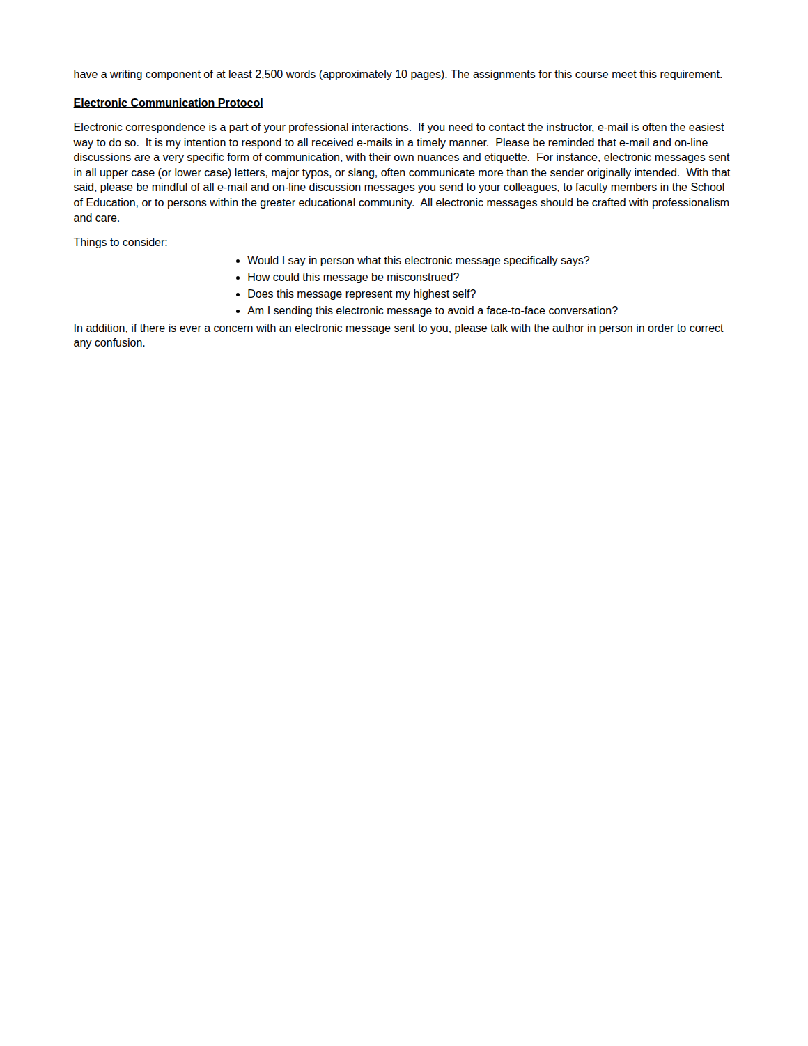have a writing component of at least 2,500 words (approximately 10 pages). The assignments for this course meet this requirement.
Electronic Communication Protocol
Electronic correspondence is a part of your professional interactions. If you need to contact the instructor, e-mail is often the easiest way to do so. It is my intention to respond to all received e-mails in a timely manner. Please be reminded that e-mail and on-line discussions are a very specific form of communication, with their own nuances and etiquette. For instance, electronic messages sent in all upper case (or lower case) letters, major typos, or slang, often communicate more than the sender originally intended. With that said, please be mindful of all e-mail and on-line discussion messages you send to your colleagues, to faculty members in the School of Education, or to persons within the greater educational community. All electronic messages should be crafted with professionalism and care.
Things to consider:
Would I say in person what this electronic message specifically says?
How could this message be misconstrued?
Does this message represent my highest self?
Am I sending this electronic message to avoid a face-to-face conversation?
In addition, if there is ever a concern with an electronic message sent to you, please talk with the author in person in order to correct any confusion.